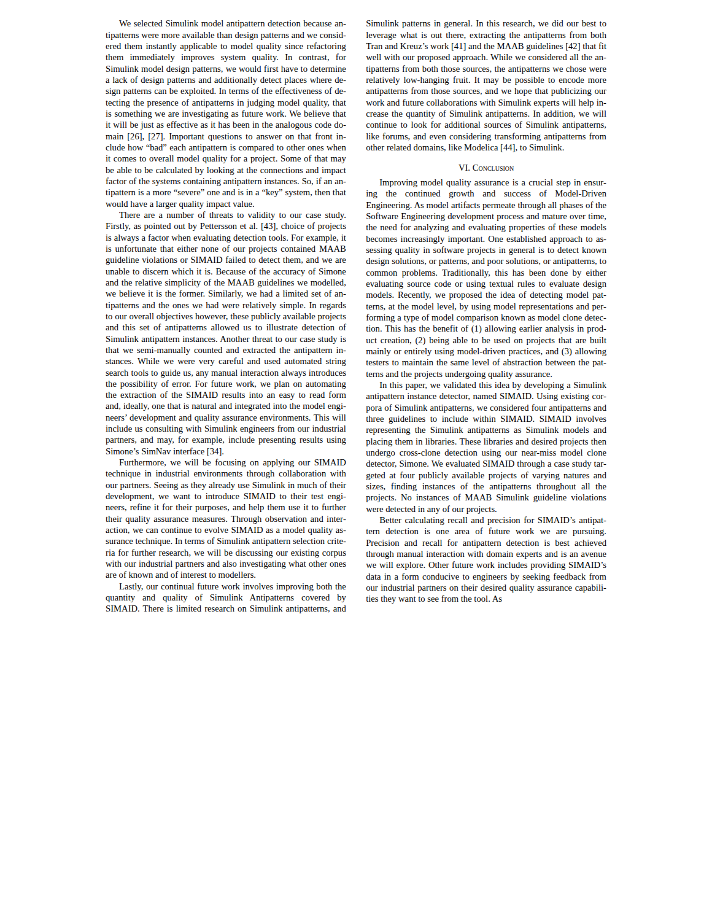We selected Simulink model antipattern detection because antipatterns were more available than design patterns and we considered them instantly applicable to model quality since refactoring them immediately improves system quality. In contrast, for Simulink model design patterns, we would first have to determine a lack of design patterns and additionally detect places where design patterns can be exploited. In terms of the effectiveness of detecting the presence of antipatterns in judging model quality, that is something we are investigating as future work. We believe that it will be just as effective as it has been in the analogous code domain [26], [27]. Important questions to answer on that front include how “bad” each antipattern is compared to other ones when it comes to overall model quality for a project. Some of that may be able to be calculated by looking at the connections and impact factor of the systems containing antipattern instances. So, if an antipattern is a more “severe” one and is in a “key” system, then that would have a larger quality impact value.
There are a number of threats to validity to our case study. Firstly, as pointed out by Pettersson et al. [43], choice of projects is always a factor when evaluating detection tools. For example, it is unfortunate that either none of our projects contained MAAB guideline violations or SIMAID failed to detect them, and we are unable to discern which it is. Because of the accuracy of Simone and the relative simplicity of the MAAB guidelines we modelled, we believe it is the former. Similarly, we had a limited set of antipatterns and the ones we had were relatively simple. In regards to our overall objectives however, these publicly available projects and this set of antipatterns allowed us to illustrate detection of Simulink antipattern instances. Another threat to our case study is that we semi-manually counted and extracted the antipattern instances. While we were very careful and used automated string search tools to guide us, any manual interaction always introduces the possibility of error. For future work, we plan on automating the extraction of the SIMAID results into an easy to read form and, ideally, one that is natural and integrated into the model engineers’ development and quality assurance environments. This will include us consulting with Simulink engineers from our industrial partners, and may, for example, include presenting results using Simone’s SimNav interface [34].
Furthermore, we will be focusing on applying our SIMAID technique in industrial environments through collaboration with our partners. Seeing as they already use Simulink in much of their development, we want to introduce SIMAID to their test engineers, refine it for their purposes, and help them use it to further their quality assurance measures. Through observation and interaction, we can continue to evolve SIMAID as a model quality assurance technique. In terms of Simulink antipattern selection criteria for further research, we will be discussing our existing corpus with our industrial partners and also investigating what other ones are of known and of interest to modellers.
Lastly, our continual future work involves improving both the quantity and quality of Simulink Antipatterns covered by SIMAID. There is limited research on Simulink antipatterns, and Simulink patterns in general. In this research, we did our best to leverage what is out there, extracting the antipatterns from both Tran and Kreuz’s work [41] and the MAAB guidelines [42] that fit well with our proposed approach. While we considered all the antipatterns from both those sources, the antipatterns we chose were relatively low-hanging fruit. It may be possible to encode more antipatterns from those sources, and we hope that publicizing our work and future collaborations with Simulink experts will help increase the quantity of Simulink antipatterns. In addition, we will continue to look for additional sources of Simulink antipatterns, like forums, and even considering transforming antipatterns from other related domains, like Modelica [44], to Simulink.
VI. Conclusion
Improving model quality assurance is a crucial step in ensuring the continued growth and success of Model-Driven Engineering. As model artifacts permeate through all phases of the Software Engineering development process and mature over time, the need for analyzing and evaluating properties of these models becomes increasingly important. One established approach to assessing quality in software projects in general is to detect known design solutions, or patterns, and poor solutions, or antipatterns, to common problems. Traditionally, this has been done by either evaluating source code or using textual rules to evaluate design models. Recently, we proposed the idea of detecting model patterns, at the model level, by using model representations and performing a type of model comparison known as model clone detection. This has the benefit of (1) allowing earlier analysis in product creation, (2) being able to be used on projects that are built mainly or entirely using model-driven practices, and (3) allowing testers to maintain the same level of abstraction between the patterns and the projects undergoing quality assurance.
In this paper, we validated this idea by developing a Simulink antipattern instance detector, named SIMAID. Using existing corpora of Simulink antipatterns, we considered four antipatterns and three guidelines to include within SIMAID. SIMAID involves representing the Simulink antipatterns as Simulink models and placing them in libraries. These libraries and desired projects then undergo cross-clone detection using our near-miss model clone detector, Simone. We evaluated SIMAID through a case study targeted at four publicly available projects of varying natures and sizes, finding instances of the antipatterns throughout all the projects. No instances of MAAB Simulink guideline violations were detected in any of our projects.
Better calculating recall and precision for SIMAID’s antipattern detection is one area of future work we are pursuing. Precision and recall for antipattern detection is best achieved through manual interaction with domain experts and is an avenue we will explore. Other future work includes providing SIMAID’s data in a form conducive to engineers by seeking feedback from our industrial partners on their desired quality assurance capabilities they want to see from the tool. As